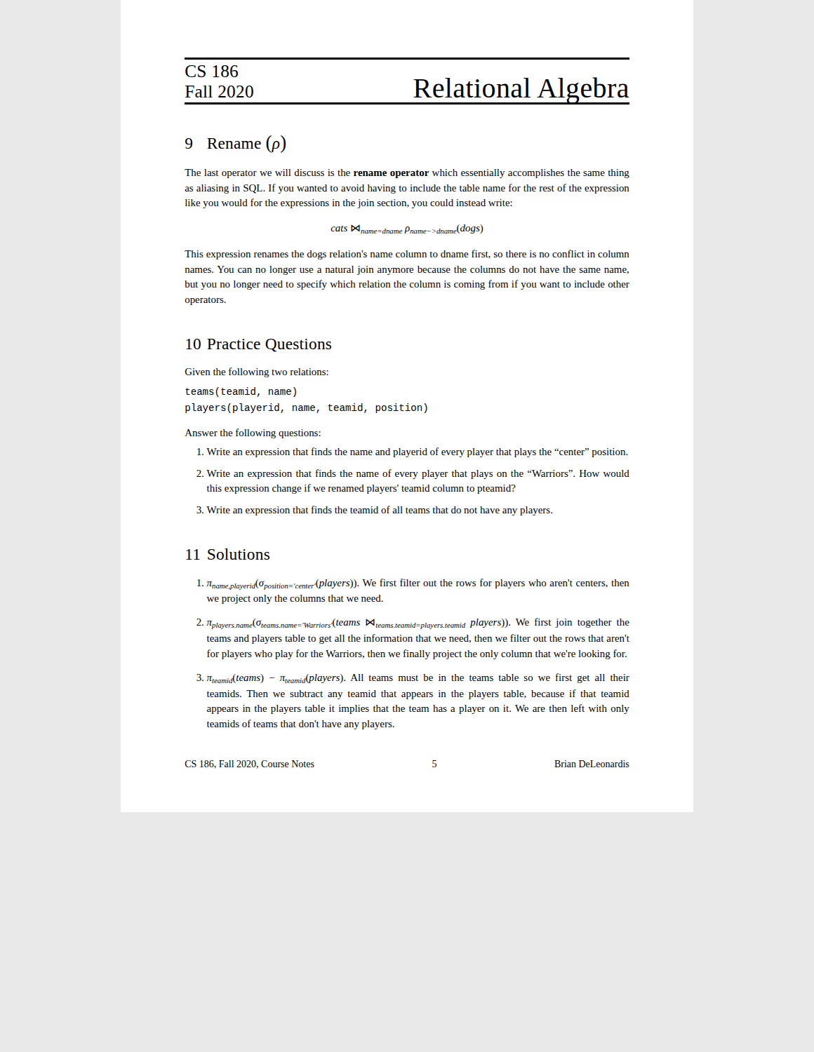CS 186
Fall 2020
Relational Algebra
9 Rename (ρ)
The last operator we will discuss is the rename operator which essentially accomplishes the same thing as aliasing in SQL. If you wanted to avoid having to include the table name for the rest of the expression like you would for the expressions in the join section, you could instead write:
cats ⋈name=dname ρname−>dname(dogs)
This expression renames the dogs relation's name column to dname first, so there is no conflict in column names. You can no longer use a natural join anymore because the columns do not have the same name, but you no longer need to specify which relation the column is coming from if you want to include other operators.
10 Practice Questions
Given the following two relations:
teams(teamid, name)
players(playerid, name, teamid, position)
Answer the following questions:
Write an expression that finds the name and playerid of every player that plays the “center” position.
Write an expression that finds the name of every player that plays on the “Warriors”. How would this expression change if we renamed players' teamid column to pteamid?
Write an expression that finds the teamid of all teams that do not have any players.
11 Solutions
πname,playerid(σposition=′center′(players)). We first filter out the rows for players who aren't centers, then we project only the columns that we need.
πplayers.name(σteams.name=′Warriors′(teams ⋈teams.teamid=players.teamid players)). We first join together the teams and players table to get all the information that we need, then we filter out the rows that aren't for players who play for the Warriors, then we finally project the only column that we're looking for.
πteamid(teams) − πteamid(players). All teams must be in the teams table so we first get all their teamids. Then we subtract any teamid that appears in the players table, because if that teamid appears in the players table it implies that the team has a player on it. We are then left with only teamids of teams that don't have any players.
CS 186, Fall 2020, Course Notes
5
Brian DeLeonardis